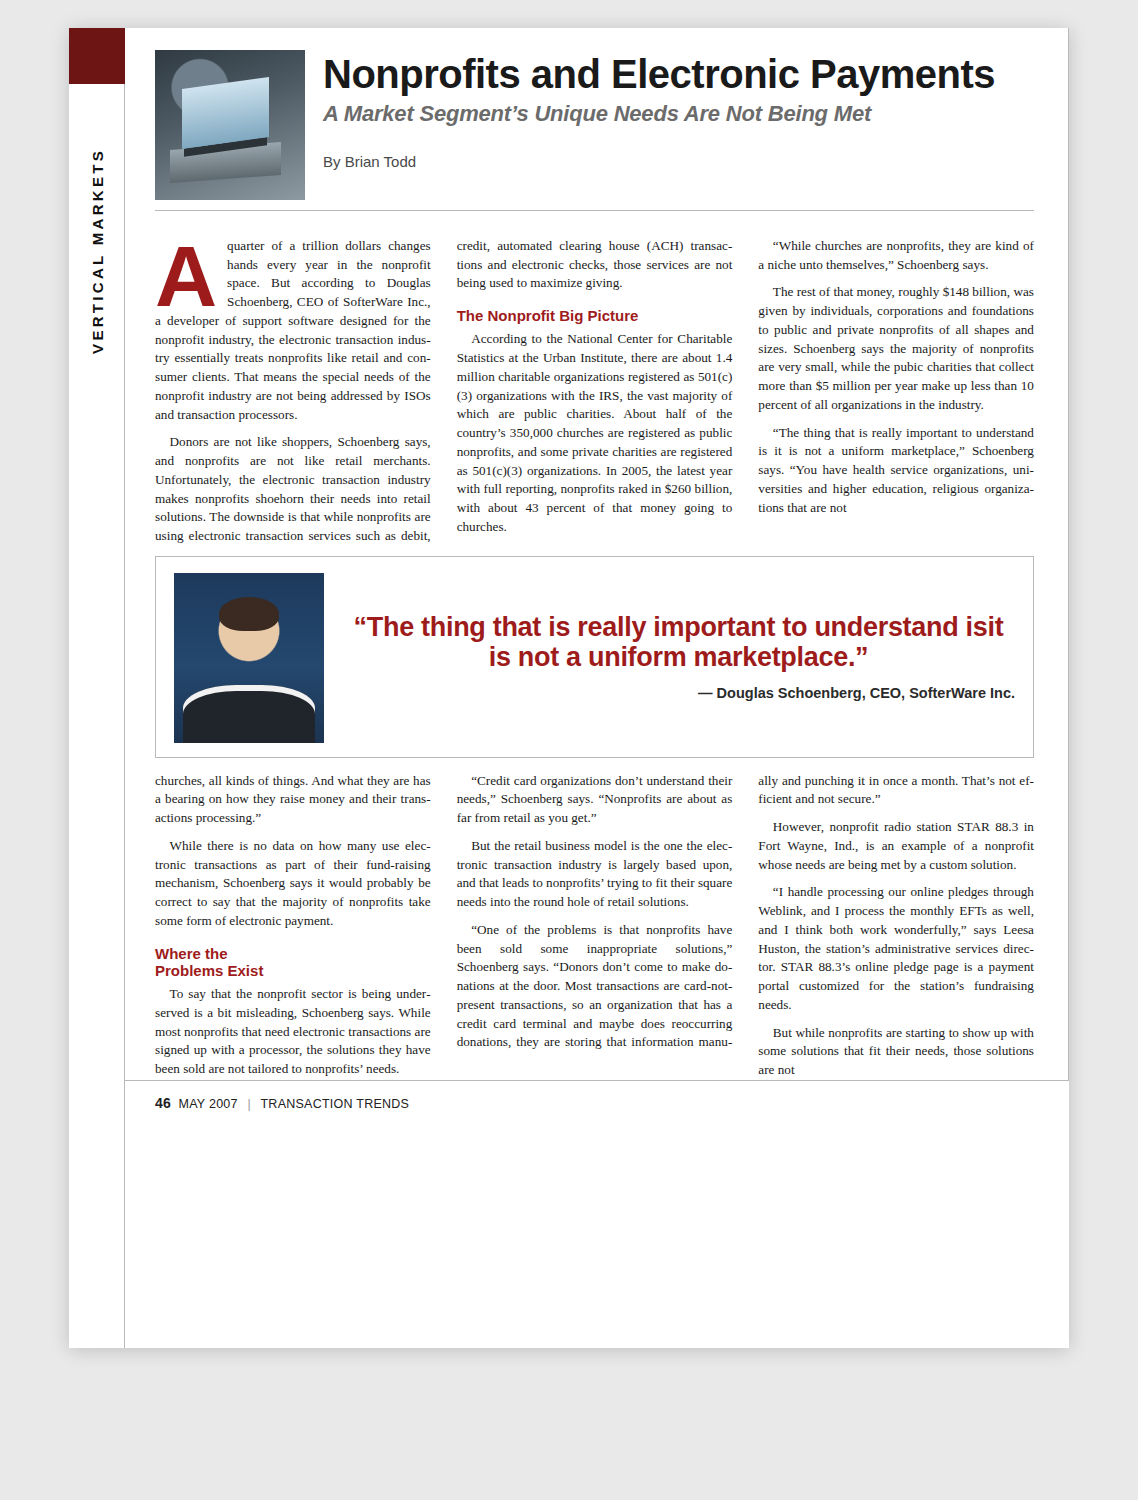VERTICAL MARKETS
Nonprofits and Electronic Payments
A Market Segment’s Unique Needs Are Not Being Met
By Brian Todd
Aquarter of a trillion dollars changes hands every year in the nonprofit space. But according to Douglas Schoenberg, CEO of SofterWare Inc., a developer of support software designed for the nonprofit industry, the electronic transaction industry essentially treats nonprofits like retail and consumer clients. That means the special needs of the nonprofit industry are not being addressed by ISOs and transaction processors.
Donors are not like shoppers, Schoenberg says, and nonprofits are not like retail merchants. Unfortunately, the electronic transaction industry makes nonprofits shoehorn their needs into retail solutions. The downside is that while nonprofits are using electronic transaction services such as debit, credit, automated clearing house (ACH) transactions and electronic checks, those services are not being used to maximize giving.
The Nonprofit Big Picture
According to the National Center for Charitable Statistics at the Urban Institute, there are about 1.4 million charitable organizations registered as 501(c)(3) organizations with the IRS, the vast majority of which are public charities. About half of the country’s 350,000 churches are registered as public nonprofits, and some private charities are registered as 501(c)(3) organizations. In 2005, the latest year with full reporting, nonprofits raked in $260 billion, with about 43 percent of that money going to churches.
“While churches are nonprofits, they are kind of a niche unto themselves,” Schoenberg says.
The rest of that money, roughly $148 billion, was given by individuals, corporations and foundations to public and private nonprofits of all shapes and sizes. Schoenberg says the majority of nonprofits are very small, while the pubic charities that collect more than $5 million per year make up less than 10 percent of all organizations in the industry.
“The thing that is really important to understand is it is not a uniform marketplace,” Schoenberg says. “You have health service organizations, universities and higher education, religious organizations that are not
“The thing that is really important to understand isit is not a uniform marketplace.”
— Douglas Schoenberg, CEO, SofterWare Inc.
churches, all kinds of things. And what they are has a bearing on how they raise money and their transactions processing.”
While there is no data on how many use electronic transactions as part of their fund-raising mechanism, Schoenberg says it would probably be correct to say that the majority of nonprofits take some form of electronic payment.
Where the
Problems Exist
To say that the nonprofit sector is being underserved is a bit misleading, Schoenberg says. While most nonprofits that need electronic transactions are signed up with a processor, the solutions they have been sold are not tailored to nonprofits’ needs.
“Credit card organizations don’t understand their needs,” Schoenberg says. “Nonprofits are about as far from retail as you get.”
But the retail business model is the one the electronic transaction industry is largely based upon, and that leads to nonprofits’ trying to fit their square needs into the round hole of retail solutions.
“One of the problems is that nonprofits have been sold some inappropriate solutions,” Schoenberg says. “Donors don’t come to make donations at the door. Most transactions are card-not-present transactions, so an organization that has a credit card terminal and maybe does reoccurring donations, they are storing that information manually and punching it in once a month. That’s not efficient and not secure.”
However, nonprofit radio station STAR 88.3 in Fort Wayne, Ind., is an example of a nonprofit whose needs are being met by a custom solution.
“I handle processing our online pledges through Weblink, and I process the monthly EFTs as well, and I think both work wonderfully,” says Leesa Huston, the station’s administrative services director. STAR 88.3’s online pledge page is a payment portal customized for the station’s fundraising needs.
But while nonprofits are starting to show up with some solutions that fit their needs, those solutions are not
46 MAY 2007 | TRANSACTION TRENDS